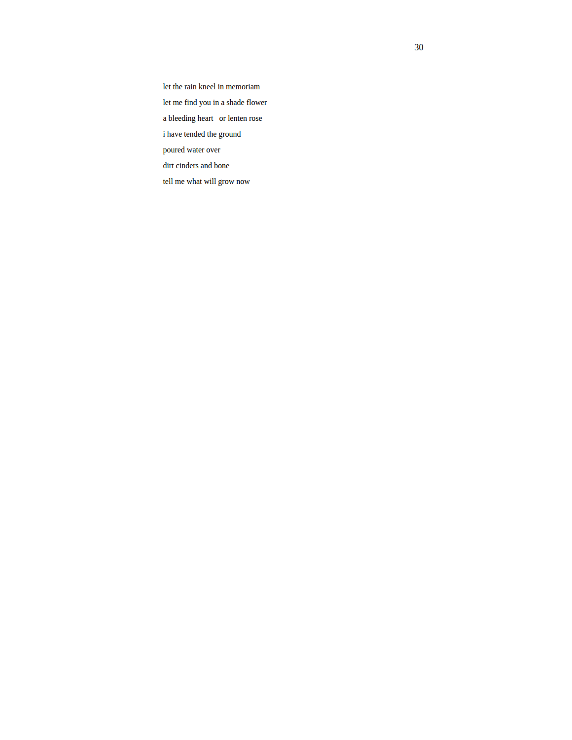30
let the rain kneel in memoriam
let me find you in a shade flower
a bleeding heart or lenten rose
i have tended the ground
poured water over
dirt cinders and bone
tell me what will grow now